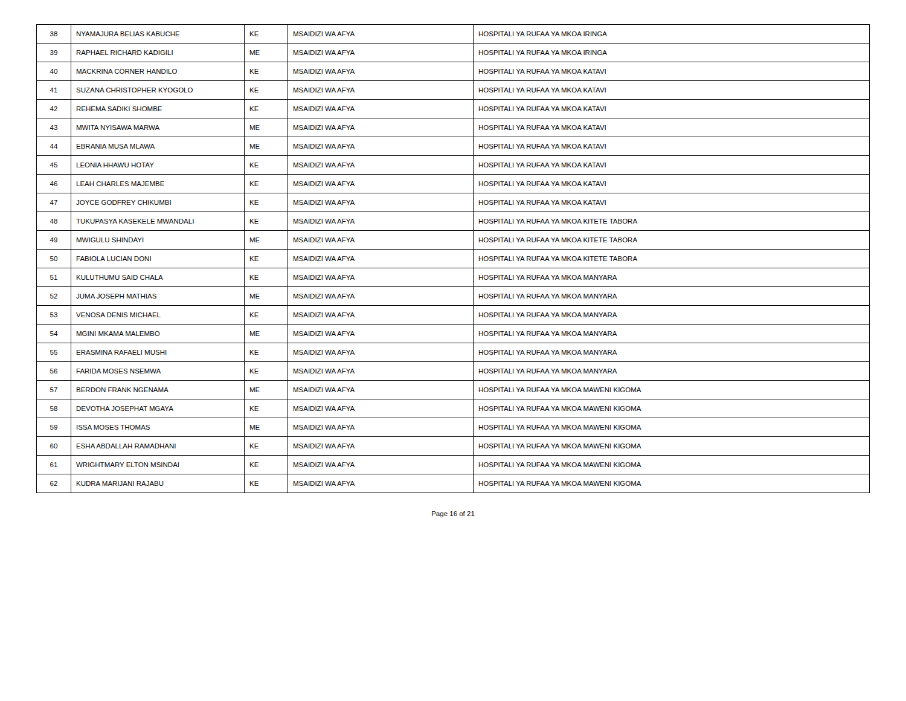| 38 | NYAMAJURA BELIAS KABUCHE | KE | MSAIDIZI WA AFYA | HOSPITALI YA RUFAA YA MKOA IRINGA |
| 39 | RAPHAEL RICHARD KADIGILI | ME | MSAIDIZI WA AFYA | HOSPITALI YA RUFAA YA MKOA IRINGA |
| 40 | MACKRINA CORNER HANDILO | KE | MSAIDIZI WA AFYA | HOSPITALI YA RUFAA YA MKOA KATAVI |
| 41 | SUZANA CHRISTOPHER KYOGOLO | KE | MSAIDIZI WA AFYA | HOSPITALI YA RUFAA YA MKOA KATAVI |
| 42 | REHEMA SADIKI SHOMBE | KE | MSAIDIZI WA AFYA | HOSPITALI YA RUFAA YA MKOA KATAVI |
| 43 | MWITA NYISAWA MARWA | ME | MSAIDIZI WA AFYA | HOSPITALI YA RUFAA YA MKOA KATAVI |
| 44 | EBRANIA MUSA MLAWA | ME | MSAIDIZI WA AFYA | HOSPITALI YA RUFAA YA MKOA KATAVI |
| 45 | LEONIA HHAWU HOTAY | KE | MSAIDIZI WA AFYA | HOSPITALI YA RUFAA YA MKOA KATAVI |
| 46 | LEAH CHARLES MAJEMBE | KE | MSAIDIZI WA AFYA | HOSPITALI YA RUFAA YA MKOA KATAVI |
| 47 | JOYCE GODFREY CHIKUMBI | KE | MSAIDIZI WA AFYA | HOSPITALI YA RUFAA YA MKOA KATAVI |
| 48 | TUKUPASYA KASEKELE MWANDALI | KE | MSAIDIZI WA AFYA | HOSPITALI YA RUFAA YA MKOA KITETE TABORA |
| 49 | MWIGULU SHINDAYI | ME | MSAIDIZI WA AFYA | HOSPITALI YA RUFAA YA MKOA KITETE TABORA |
| 50 | FABIOLA LUCIAN DONI | KE | MSAIDIZI WA AFYA | HOSPITALI YA RUFAA YA MKOA KITETE TABORA |
| 51 | KULUTHUMU SAID CHALA | KE | MSAIDIZI WA AFYA | HOSPITALI YA RUFAA YA MKOA MANYARA |
| 52 | JUMA JOSEPH MATHIAS | ME | MSAIDIZI WA AFYA | HOSPITALI YA RUFAA YA MKOA MANYARA |
| 53 | VENOSA DENIS MICHAEL | KE | MSAIDIZI WA AFYA | HOSPITALI YA RUFAA YA MKOA MANYARA |
| 54 | MGINI MKAMA MALEMBO | ME | MSAIDIZI WA AFYA | HOSPITALI YA RUFAA YA MKOA MANYARA |
| 55 | ERASMINA RAFAELI MUSHI | KE | MSAIDIZI WA AFYA | HOSPITALI YA RUFAA YA MKOA MANYARA |
| 56 | FARIDA MOSES NSEMWA | KE | MSAIDIZI WA AFYA | HOSPITALI YA RUFAA YA MKOA MANYARA |
| 57 | BERDON FRANK NGENAMA | ME | MSAIDIZI WA AFYA | HOSPITALI YA RUFAA YA MKOA MAWENI KIGOMA |
| 58 | DEVOTHA JOSEPHAT MGAYA | KE | MSAIDIZI WA AFYA | HOSPITALI YA RUFAA YA MKOA MAWENI KIGOMA |
| 59 | ISSA MOSES THOMAS | ME | MSAIDIZI WA AFYA | HOSPITALI YA RUFAA YA MKOA MAWENI KIGOMA |
| 60 | ESHA ABDALLAH RAMADHANI | KE | MSAIDIZI WA AFYA | HOSPITALI YA RUFAA YA MKOA MAWENI KIGOMA |
| 61 | WRIGHTMARY ELTON MSINDAI | KE | MSAIDIZI WA AFYA | HOSPITALI YA RUFAA YA MKOA MAWENI KIGOMA |
| 62 | KUDRA MARIJANI RAJABU | KE | MSAIDIZI WA AFYA | HOSPITALI YA RUFAA YA MKOA MAWENI KIGOMA |
Page 16 of 21